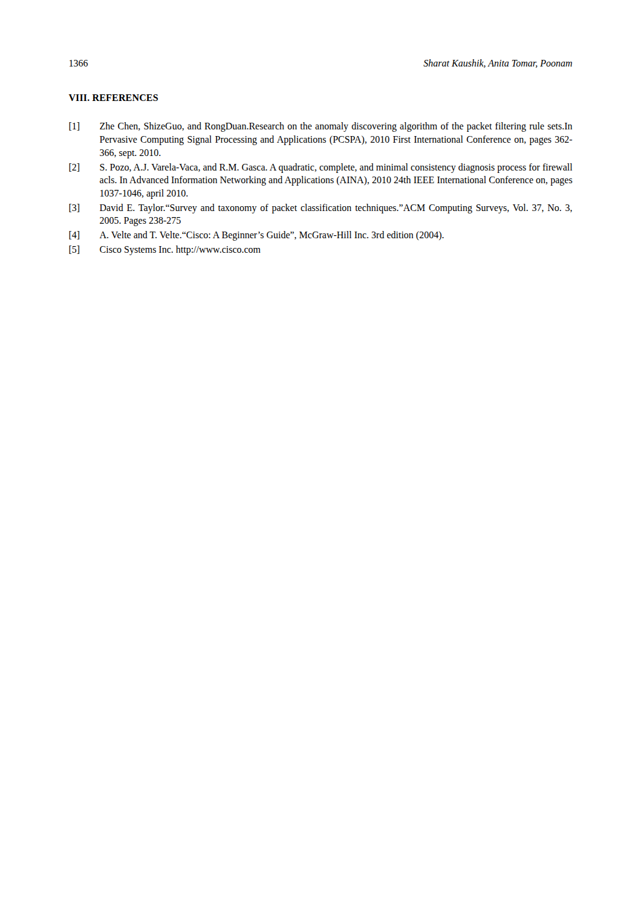1366 Sharat Kaushik, Anita Tomar, Poonam
VIII. References
[1] Zhe Chen, ShizeGuo, and RongDuan.Research on the anomaly discovering algorithm of the packet filtering rule sets.In Pervasive Computing Signal Processing and Applications (PCSPA), 2010 First International Conference on, pages 362-366, sept. 2010.
[2] S. Pozo, A.J. Varela-Vaca, and R.M. Gasca. A quadratic, complete, and minimal consistency diagnosis process for firewall acls. In Advanced Information Networking and Applications (AINA), 2010 24th IEEE International Conference on, pages 1037-1046, april 2010.
[3] David E. Taylor.“Survey and taxonomy of packet classification techniques.”ACM Computing Surveys, Vol. 37, No. 3, 2005. Pages 238-275
[4] A. Velte and T. Velte.“Cisco: A Beginner’s Guide”, McGraw-Hill Inc. 3rd edition (2004).
[5] Cisco Systems Inc. http://www.cisco.com